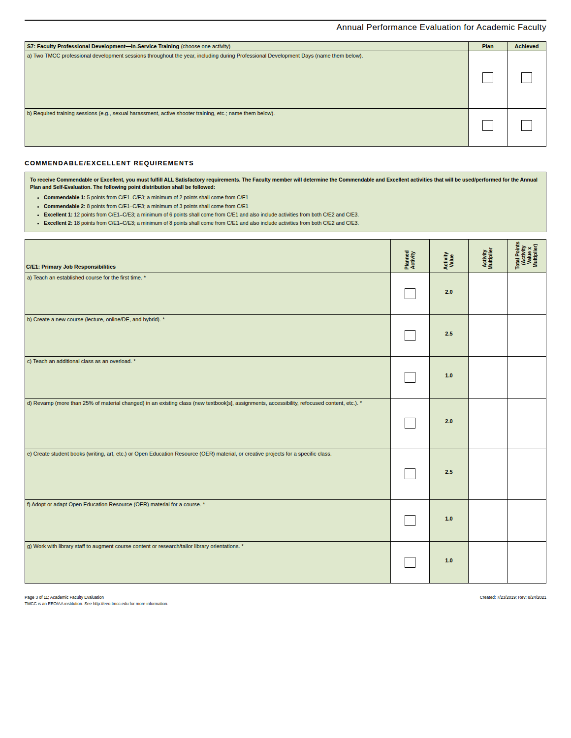Annual Performance Evaluation for Academic Faculty
| S7: Faculty Professional Development—In-Service Training (choose one activity) | Plan | Achieved |
| --- | --- | --- |
| a) Two TMCC professional development sessions throughout the year, including during Professional Development Days (name them below). | | |
| b) Required training sessions (e.g., sexual harassment, active shooter training, etc.; name them below). | | |
COMMENDABLE/EXCELLENT REQUIREMENTS
To receive Commendable or Excellent, you must fulfill ALL Satisfactory requirements. The Faculty member will determine the Commendable and Excellent activities that will be used/performed for the Annual Plan and Self-Evaluation. The following point distribution shall be followed:
Commendable 1: 5 points from C/E1–C/E3; a minimum of 2 points shall come from C/E1
Commendable 2: 8 points from C/E1–C/E3; a minimum of 3 points shall come from C/E1
Excellent 1: 12 points from C/E1–C/E3; a minimum of 6 points shall come from C/E1 and also include activities from both C/E2 and C/E3.
Excellent 2: 18 points from C/E1–C/E3; a minimum of 8 points shall come from C/E1 and also include activities from both C/E2 and C/E3.
| C/E1: Primary Job Responsibilities | Planned Activity | Activity Value | Activity Multiplier | Total Points (Activity Value x Multiplier) |
| --- | --- | --- | --- | --- |
| a) Teach an established course for the first time. * | | 2.0 | | |
| b) Create a new course (lecture, online/DE, and hybrid). * | | 2.5 | | |
| c) Teach an additional class as an overload. * | | 1.0 | | |
| d) Revamp (more than 25% of material changed) in an existing class (new textbook[s], assignments, accessibility, refocused content, etc.). * | | 2.0 | | |
| e) Create student books (writing, art, etc.) or Open Education Resource (OER) material, or creative projects for a specific class. | | 2.5 | | |
| f) Adopt or adapt Open Education Resource (OER) material for a course. * | | 1.0 | | |
| g) Work with library staff to augment course content or research/tailor library orientations. * | | 1.0 | | |
Page 3 of 11; Academic Faculty Evaluation
TMCC is an EEO/AA institution. See http://eeo.tmcc.edu for more information.
Created: 7/23/2019; Rev: 8/24/2021